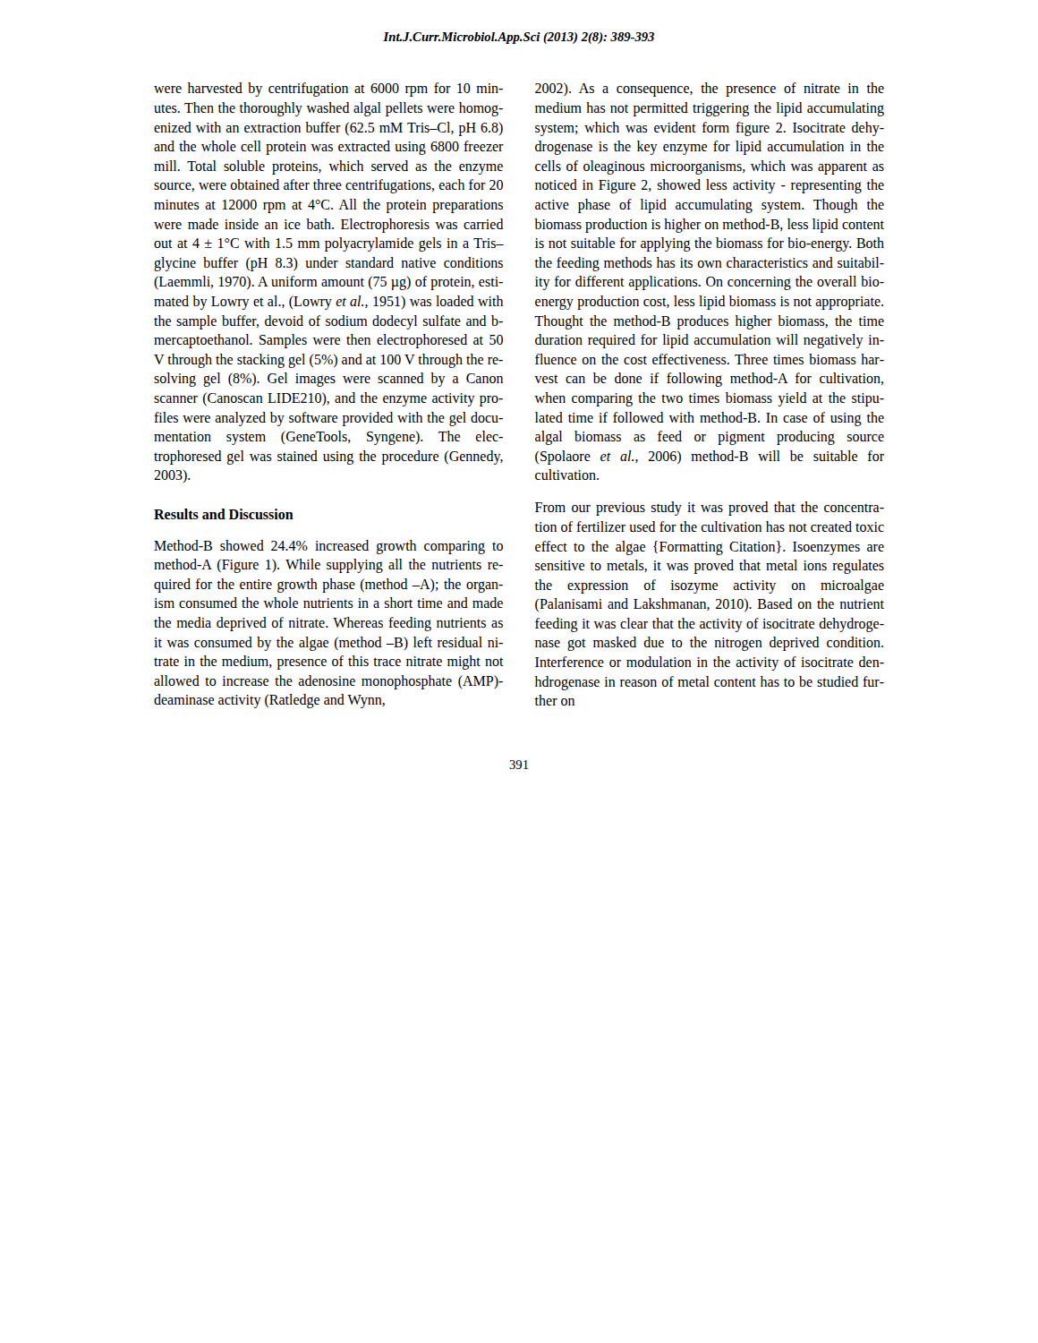Int.J.Curr.Microbiol.App.Sci (2013) 2(8): 389-393
were harvested by centrifugation at 6000 rpm for 10 minutes. Then the thoroughly washed algal pellets were homogenized with an extraction buffer (62.5 mM Tris–Cl, pH 6.8) and the whole cell protein was extracted using 6800 freezer mill. Total soluble proteins, which served as the enzyme source, were obtained after three centrifugations, each for 20 minutes at 12000 rpm at 4°C. All the protein preparations were made inside an ice bath. Electrophoresis was carried out at 4 ± 1°C with 1.5 mm polyacrylamide gels in a Tris–glycine buffer (pH 8.3) under standard native conditions (Laemmli, 1970). A uniform amount (75 µg) of protein, estimated by Lowry et al., (Lowry et al., 1951) was loaded with the sample buffer, devoid of sodium dodecyl sulfate and b-mercaptoethanol. Samples were then electrophoresed at 50 V through the stacking gel (5%) and at 100 V through the resolving gel (8%). Gel images were scanned by a Canon scanner (Canoscan LIDE210), and the enzyme activity profiles were analyzed by software provided with the gel documentation system (GeneTools, Syngene). The electrophoresed gel was stained using the procedure (Gennedy, 2003).
Results and Discussion
Method-B showed 24.4% increased growth comparing to method-A (Figure 1). While supplying all the nutrients required for the entire growth phase (method –A); the organism consumed the whole nutrients in a short time and made the media deprived of nitrate. Whereas feeding nutrients as it was consumed by the algae (method –B) left residual nitrate in the medium, presence of this trace nitrate might not allowed to increase the adenosine monophosphate (AMP)-deaminase activity (Ratledge and Wynn,
2002). As a consequence, the presence of nitrate in the medium has not permitted triggering the lipid accumulating system; which was evident form figure 2. Isocitrate dehydrogenase is the key enzyme for lipid accumulation in the cells of oleaginous microorganisms, which was apparent as noticed in Figure 2, showed less activity - representing the active phase of lipid accumulating system. Though the biomass production is higher on method-B, less lipid content is not suitable for applying the biomass for bio-energy. Both the feeding methods has its own characteristics and suitability for different applications. On concerning the overall bio-energy production cost, less lipid biomass is not appropriate. Thought the method-B produces higher biomass, the time duration required for lipid accumulation will negatively influence on the cost effectiveness. Three times biomass harvest can be done if following method-A for cultivation, when comparing the two times biomass yield at the stipulated time if followed with method-B. In case of using the algal biomass as feed or pigment producing source (Spolaore et al., 2006) method-B will be suitable for cultivation.
From our previous study it was proved that the concentration of fertilizer used for the cultivation has not created toxic effect to the algae {Formatting Citation}. Isoenzymes are sensitive to metals, it was proved that metal ions regulates the expression of isozyme activity on microalgae (Palanisami and Lakshmanan, 2010). Based on the nutrient feeding it was clear that the activity of isocitrate dehydrogenase got masked due to the nitrogen deprived condition. Interference or modulation in the activity of isocitrate denhdrogenase in reason of metal content has to be studied further on
391